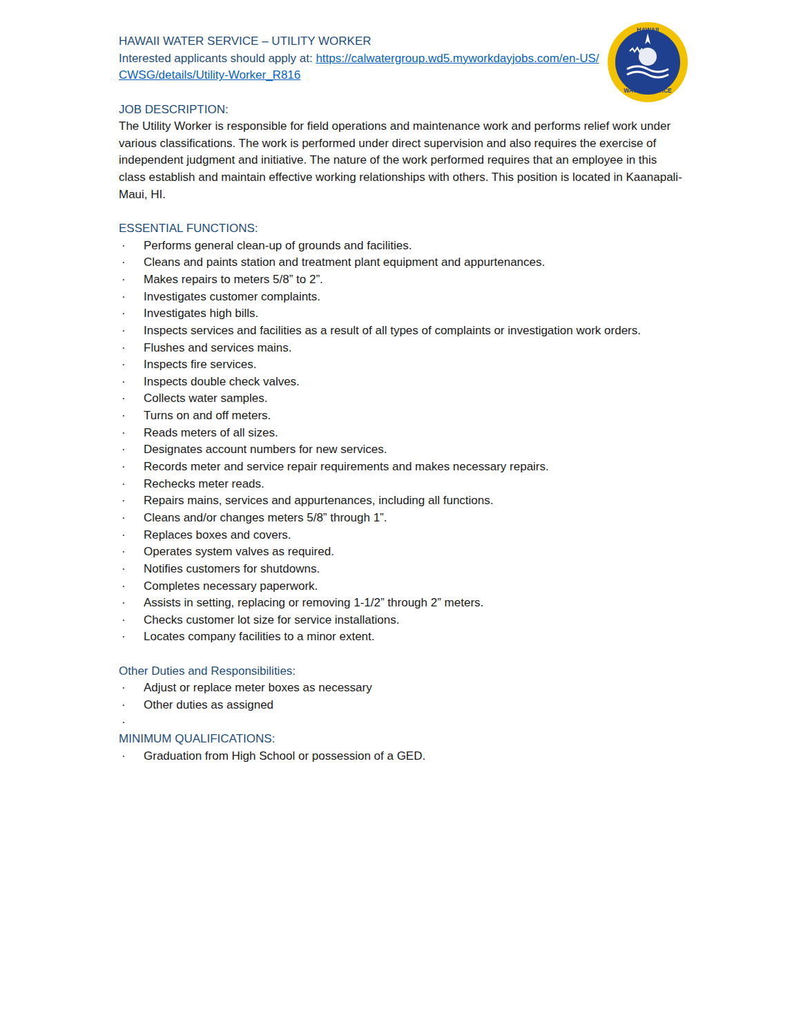HAWAII WATER SERVICE
HAWAII WATER SERVICE – UTILITY WORKER
Interested applicants should apply at: https://calwatergroup.wd5.myworkdayjobs.com/en-US/CWSG/details/Utility-Worker_R816
JOB DESCRIPTION:
The Utility Worker is responsible for field operations and maintenance work and performs relief work under various classifications. The work is performed under direct supervision and also requires the exercise of independent judgment and initiative. The nature of the work performed requires that an employee in this class establish and maintain effective working relationships with others. This position is located in Kaanapali-Maui, HI.
ESSENTIAL FUNCTIONS:
Performs general clean-up of grounds and facilities.
Cleans and paints station and treatment plant equipment and appurtenances.
Makes repairs to meters 5/8” to 2”.
Investigates customer complaints.
Investigates high bills.
Inspects services and facilities as a result of all types of complaints or investigation work orders.
Flushes and services mains.
Inspects fire services.
Inspects double check valves.
Collects water samples.
Turns on and off meters.
Reads meters of all sizes.
Designates account numbers for new services.
Records meter and service repair requirements and makes necessary repairs.
Rechecks meter reads.
Repairs mains, services and appurtenances, including all functions.
Cleans and/or changes meters 5/8” through 1”.
Replaces boxes and covers.
Operates system valves as required.
Notifies customers for shutdowns.
Completes necessary paperwork.
Assists in setting, replacing or removing 1-1/2” through 2” meters.
Checks customer lot size for service installations.
Locates company facilities to a minor extent.
Other Duties and Responsibilities:
Adjust or replace meter boxes as necessary
Other duties as assigned
MINIMUM QUALIFICATIONS:
Graduation from High School or possession of a GED.